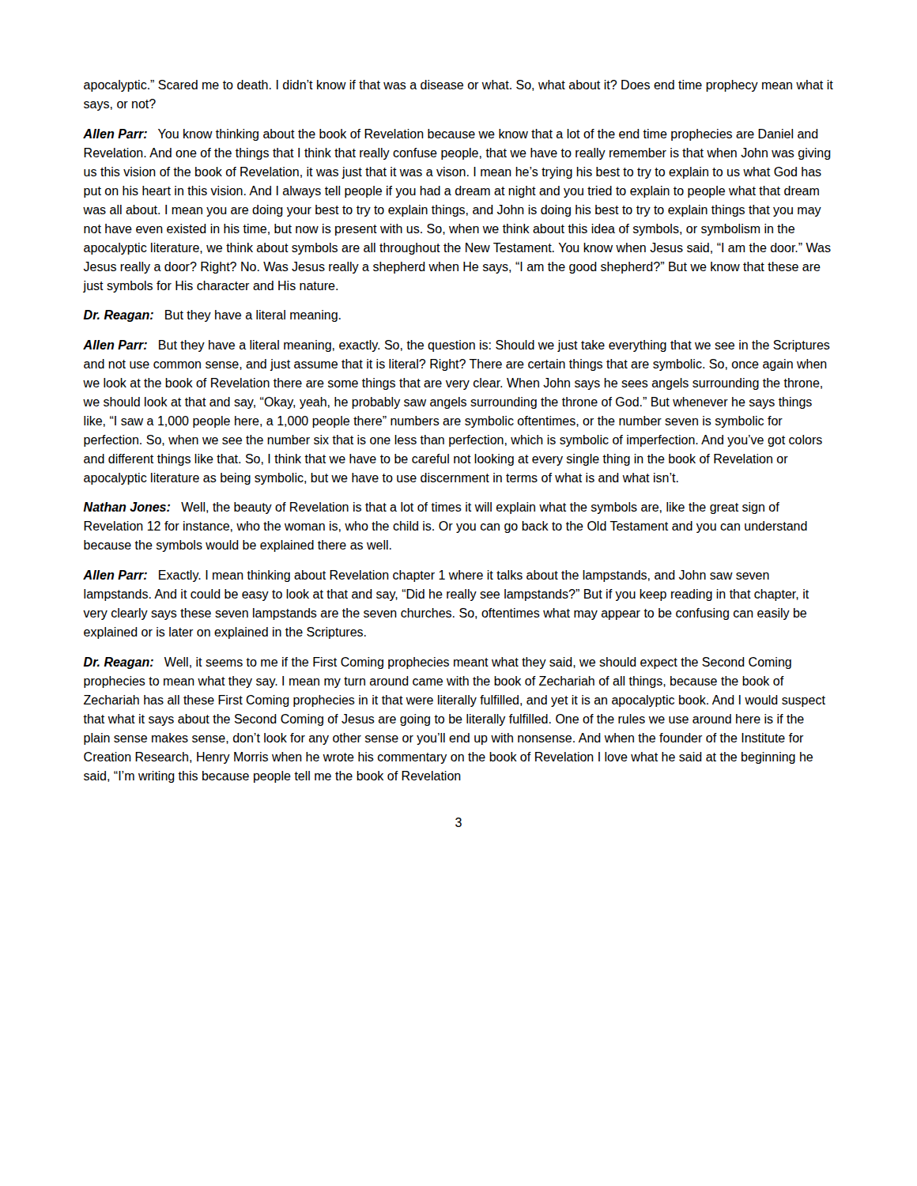apocalyptic.” Scared me to death. I didn’t know if that was a disease or what. So, what about it? Does end time prophecy mean what it says, or not?
Allen Parr: You know thinking about the book of Revelation because we know that a lot of the end time prophecies are Daniel and Revelation. And one of the things that I think that really confuse people, that we have to really remember is that when John was giving us this vision of the book of Revelation, it was just that it was a vison. I mean he’s trying his best to try to explain to us what God has put on his heart in this vision. And I always tell people if you had a dream at night and you tried to explain to people what that dream was all about. I mean you are doing your best to try to explain things, and John is doing his best to try to explain things that you may not have even existed in his time, but now is present with us. So, when we think about this idea of symbols, or symbolism in the apocalyptic literature, we think about symbols are all throughout the New Testament. You know when Jesus said, “I am the door.” Was Jesus really a door? Right? No. Was Jesus really a shepherd when He says, “I am the good shepherd?” But we know that these are just symbols for His character and His nature.
Dr. Reagan: But they have a literal meaning.
Allen Parr: But they have a literal meaning, exactly. So, the question is: Should we just take everything that we see in the Scriptures and not use common sense, and just assume that it is literal? Right? There are certain things that are symbolic. So, once again when we look at the book of Revelation there are some things that are very clear. When John says he sees angels surrounding the throne, we should look at that and say, “Okay, yeah, he probably saw angels surrounding the throne of God.” But whenever he says things like, “I saw a 1,000 people here, a 1,000 people there” numbers are symbolic oftentimes, or the number seven is symbolic for perfection. So, when we see the number six that is one less than perfection, which is symbolic of imperfection. And you’ve got colors and different things like that. So, I think that we have to be careful not looking at every single thing in the book of Revelation or apocalyptic literature as being symbolic, but we have to use discernment in terms of what is and what isn’t.
Nathan Jones: Well, the beauty of Revelation is that a lot of times it will explain what the symbols are, like the great sign of Revelation 12 for instance, who the woman is, who the child is. Or you can go back to the Old Testament and you can understand because the symbols would be explained there as well.
Allen Parr: Exactly. I mean thinking about Revelation chapter 1 where it talks about the lampstands, and John saw seven lampstands. And it could be easy to look at that and say, “Did he really see lampstands?” But if you keep reading in that chapter, it very clearly says these seven lampstands are the seven churches. So, oftentimes what may appear to be confusing can easily be explained or is later on explained in the Scriptures.
Dr. Reagan: Well, it seems to me if the First Coming prophecies meant what they said, we should expect the Second Coming prophecies to mean what they say. I mean my turn around came with the book of Zechariah of all things, because the book of Zechariah has all these First Coming prophecies in it that were literally fulfilled, and yet it is an apocalyptic book. And I would suspect that what it says about the Second Coming of Jesus are going to be literally fulfilled. One of the rules we use around here is if the plain sense makes sense, don’t look for any other sense or you’ll end up with nonsense. And when the founder of the Institute for Creation Research, Henry Morris when he wrote his commentary on the book of Revelation I love what he said at the beginning he said, “I’m writing this because people tell me the book of Revelation
3